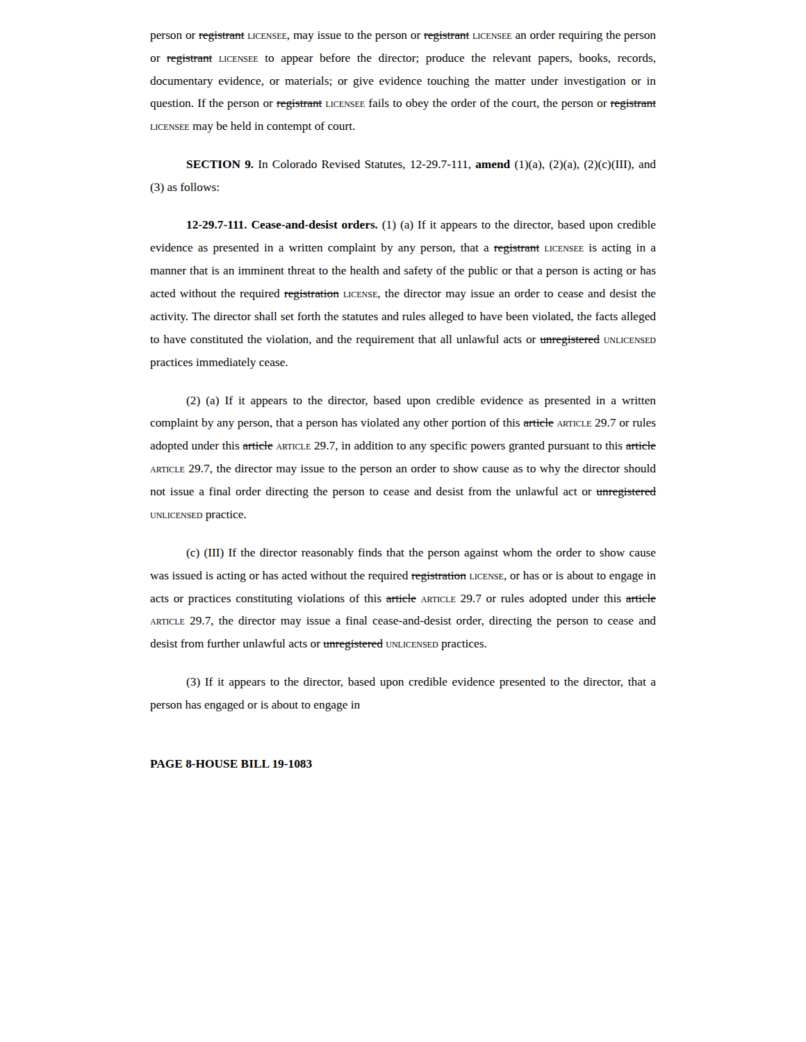person or registrant licensee, may issue to the person or registrant licensee an order requiring the person or registrant licensee to appear before the director; produce the relevant papers, books, records, documentary evidence, or materials; or give evidence touching the matter under investigation or in question. If the person or registrant licensee fails to obey the order of the court, the person or registrant licensee may be held in contempt of court.
SECTION 9. In Colorado Revised Statutes, 12-29.7-111, amend (1)(a), (2)(a), (2)(c)(III), and (3) as follows:
12-29.7-111. Cease-and-desist orders. (1) (a) If it appears to the director, based upon credible evidence as presented in a written complaint by any person, that a registrant licensee is acting in a manner that is an imminent threat to the health and safety of the public or that a person is acting or has acted without the required registration license, the director may issue an order to cease and desist the activity. The director shall set forth the statutes and rules alleged to have been violated, the facts alleged to have constituted the violation, and the requirement that all unlawful acts or unregistered unlicensed practices immediately cease.
(2) (a) If it appears to the director, based upon credible evidence as presented in a written complaint by any person, that a person has violated any other portion of this article article 29.7 or rules adopted under this article article 29.7, in addition to any specific powers granted pursuant to this article article 29.7, the director may issue to the person an order to show cause as to why the director should not issue a final order directing the person to cease and desist from the unlawful act or unregistered unlicensed practice.
(c) (III) If the director reasonably finds that the person against whom the order to show cause was issued is acting or has acted without the required registration license, or has or is about to engage in acts or practices constituting violations of this article article 29.7 or rules adopted under this article article 29.7, the director may issue a final cease-and-desist order, directing the person to cease and desist from further unlawful acts or unregistered unlicensed practices.
(3) If it appears to the director, based upon credible evidence presented to the director, that a person has engaged or is about to engage in
PAGE 8-HOUSE BILL 19-1083